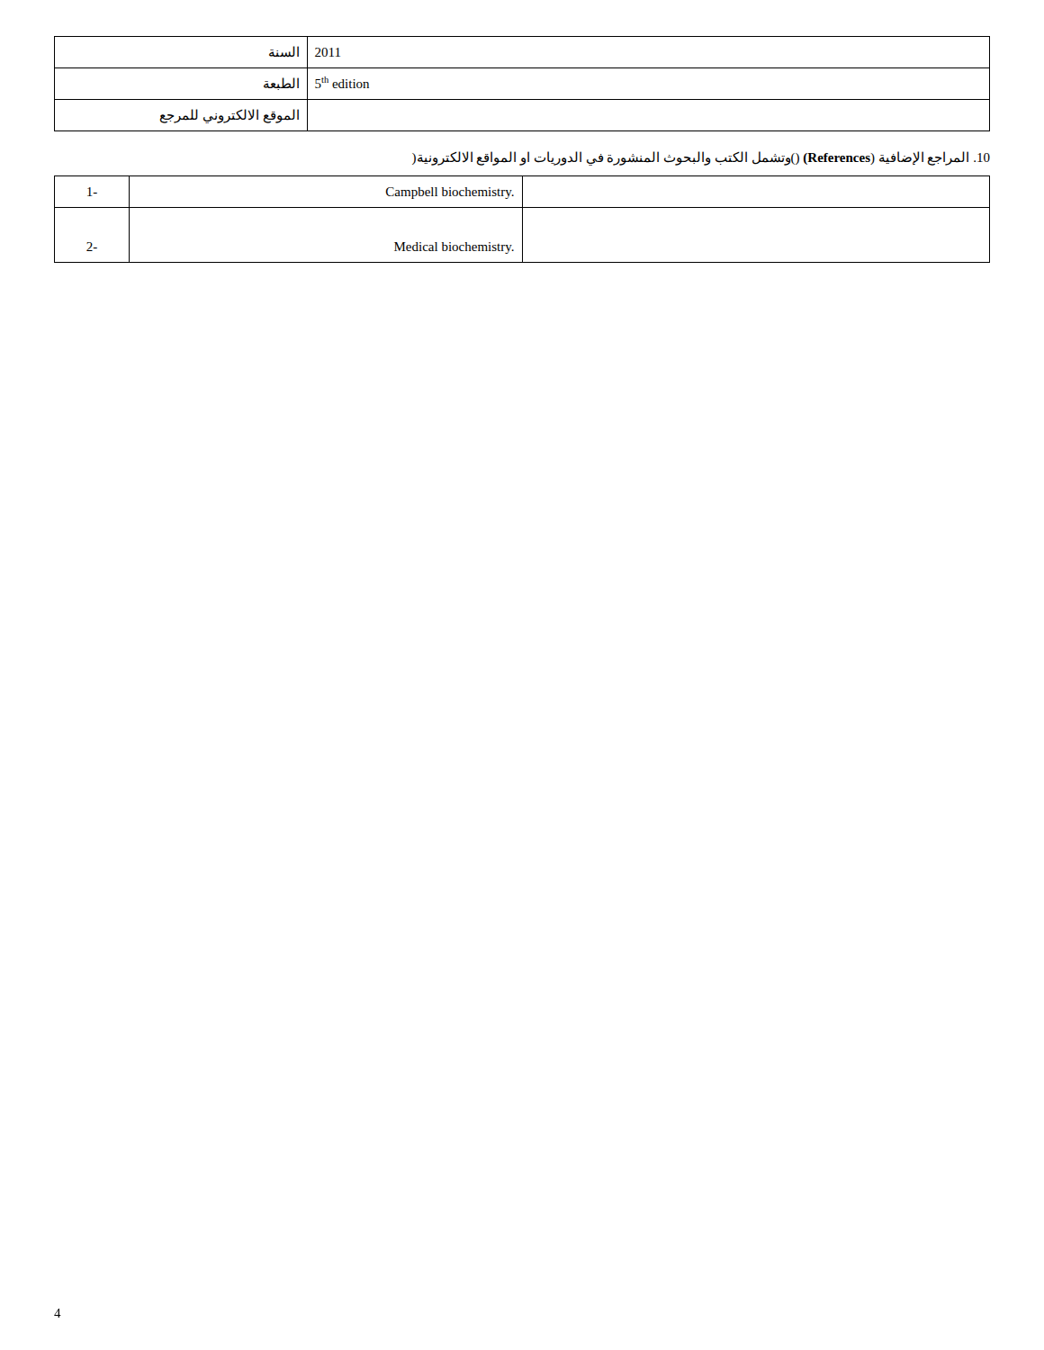| 2011 | السنة |
| 5 th edition | الطبعة |
| | الموقع الالكتروني للمرجع |
10. المراجع الإضافية (References) ()وتشمل الكتب والبحوث المنشورة في الدوريات او المواقع الالكترونية(
| | Campbell biochemistry. | 1- |
| | Medical biochemistry. | 2- |
4